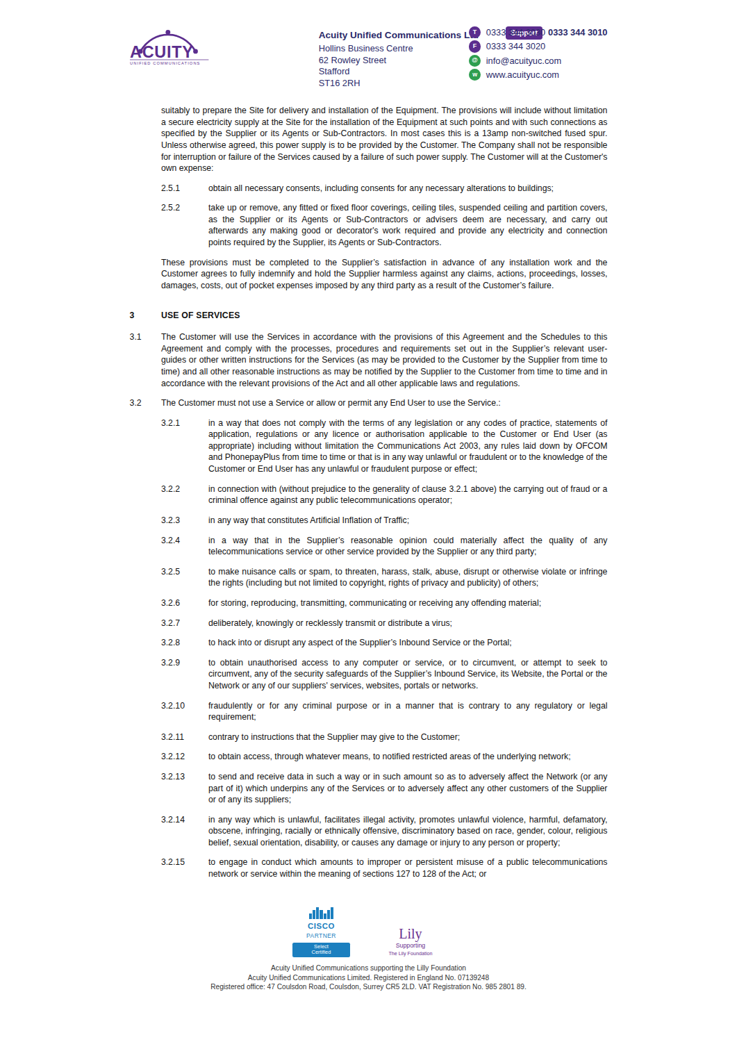ACUITY UNIFIED COMMUNICATIONS
Support0333 344 3010
Acuity Unified Communications Ltd
Hollins Business Centre
62 Rowley Street
Stafford
ST16 2RH
T 0333 344 3030
F 0333 344 3020
@info@acuityuc.com
wwww.acuityuc.com
suitably to prepare the Site for delivery and installation of the Equipment. The provisions will include without limitation a secure electricity supply at the Site for the installation of the Equipment at such points and with such connections as specified by the Supplier or its Agents or Sub-Contractors. In most cases this is a 13amp non-switched fused spur. Unless otherwise agreed, this power supply is to be provided by the Customer. The Company shall not be responsible for interruption or failure of the Services caused by a failure of such power supply. The Customer will at the Customer's own expense:
2.5.1
obtain all necessary consents, including consents for any necessary alterations to buildings;
2.5.2
take up or remove, any fitted or fixed floor coverings, ceiling tiles, suspended ceiling and partition covers, as the Supplier or its Agents or Sub-Contractors or advisers deem are necessary, and carry out afterwards any making good or decorator's work required and provide any electricity and connection points required by the Supplier, its Agents or Sub-Contractors.
These provisions must be completed to the Supplier’s satisfaction in advance of any installation work and the Customer agrees to fully indemnify and hold the Supplier harmless against any claims, actions, proceedings, losses, damages, costs, out of pocket expenses imposed by any third party as a result of the Customer’s failure.
3
USE OF SERVICES
3.1
The Customer will use the Services in accordance with the provisions of this Agreement and the Schedules to this Agreement and comply with the processes, procedures and requirements set out in the Supplier’s relevant user-guides or other written instructions for the Services (as may be provided to the Customer by the Supplier from time to time) and all other reasonable instructions as may be notified by the Supplier to the Customer from time to time and in accordance with the relevant provisions of the Act and all other applicable laws and regulations.
3.2
The Customer must not use a Service or allow or permit any End User to use the Service.:
3.2.1
in a way that does not comply with the terms of any legislation or any codes of practice, statements of application, regulations or any licence or authorisation applicable to the Customer or End User (as appropriate) including without limitation the Communications Act 2003, any rules laid down by OFCOM and PhonepayPlus from time to time or that is in any way unlawful or fraudulent or to the knowledge of the Customer or End User has any unlawful or fraudulent purpose or effect;
3.2.2
in connection with (without prejudice to the generality of clause 3.2.1 above) the carrying out of fraud or a criminal offence against any public telecommunications operator;
3.2.3
in any way that constitutes Artificial Inflation of Traffic;
3.2.4
in a way that in the Supplier’s reasonable opinion could materially affect the quality of any telecommunications service or other service provided by the Supplier or any third party;
3.2.5
to make nuisance calls or spam, to threaten, harass, stalk, abuse, disrupt or otherwise violate or infringe the rights (including but not limited to copyright, rights of privacy and publicity) of others;
3.2.6
for storing, reproducing, transmitting, communicating or receiving any offending material;
3.2.7
deliberately, knowingly or recklessly transmit or distribute a virus;
3.2.8
to hack into or disrupt any aspect of the Supplier’s Inbound Service or the Portal;
3.2.9
to obtain unauthorised access to any computer or service, or to circumvent, or attempt to seek to circumvent, any of the security safeguards of the Supplier’s Inbound Service, its Website, the Portal or the Network or any of our suppliers' services, websites, portals or networks.
3.2.10
fraudulently or for any criminal purpose or in a manner that is contrary to any regulatory or legal requirement;
3.2.11
contrary to instructions that the Supplier may give to the Customer;
3.2.12
to obtain access, through whatever means, to notified restricted areas of the underlying network;
3.2.13
to send and receive data in such a way or in such amount so as to adversely affect the Network (or any part of it) which underpins any of the Services or to adversely affect any other customers of the Supplier or of any its suppliers;
3.2.14
in any way which is unlawful, facilitates illegal activity, promotes unlawful violence, harmful, defamatory, obscene, infringing, racially or ethnically offensive, discriminatory based on race, gender, colour, religious belief, sexual orientation, disability, or causes any damage or injury to any person or property;
3.2.15
to engage in conduct which amounts to improper or persistent misuse of a public telecommunications network or service within the meaning of sections 127 to 128 of the Act; or
CISCO
PARTNER
Select
Certified
Lily
Supporting
The Lily Foundation
Acuity Unified Communications supporting the Lilly Foundation
Acuity Unified Communications Limited. Registered in England No. 07139248
Registered office: 47 Coulsdon Road, Coulsdon, Surrey CR5 2LD. VAT Registration No. 985 2801 89.